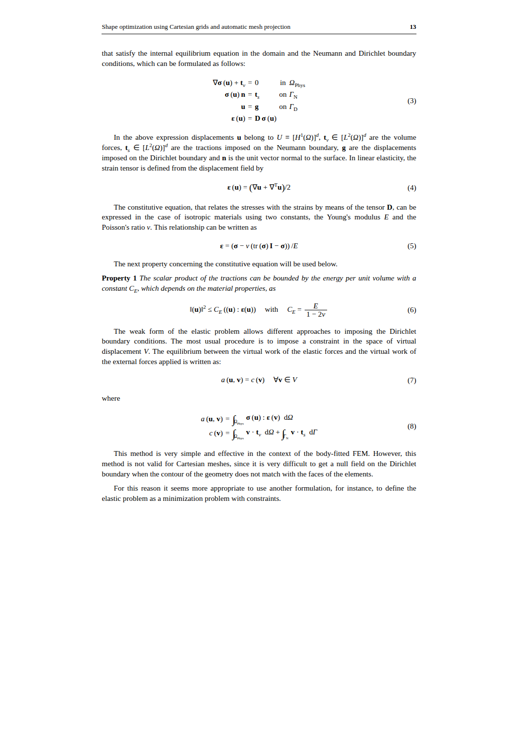Shape optimization using Cartesian grids and automatic mesh projection 13
that satisfy the internal equilibrium equation in the domain and the Neumann and Dirichlet boundary conditions, which can be formulated as follows:
| ∇ σ ( u ) + t v | = | 0 | in | Ω Phys |
| σ ( u ) n | = | t s | on | Γ N |
| u | = | g | on | Γ D |
| ε ( u ) | = | D σ ( u ) | | |
(3)
In the above expression displacements u belong to U ≡ [H1(Ω)]d, tv ∈ [L2(Ω)]d are the volume forces, ts ∈ [L2(Ω)]d are the tractions imposed on the Neumann boundary, g are the displacements imposed on the Dirichlet boundary and n is the unit vector normal to the surface. In linear elasticity, the strain tensor is defined from the displacement field by
ε (u) = (∇u + ∇Tu)/2
(4)
The constitutive equation, that relates the stresses with the strains by means of the tensor D, can be expressed in the case of isotropic materials using two constants, the Young's modulus E and the Poisson's ratio ν. This relationship can be written as
ε = (σ − ν (tr (σ) I − σ)) /E
(5)
The next property concerning the constitutive equation will be used below.
Property 1 The scalar product of the tractions can be bounded by the energy per unit volume with a constant CE, which depends on the material properties, as
‖(u)‖2 ≤ CE ((u) : ε(u)) with CE = E 1 − 2ν
(6)
The weak form of the elastic problem allows different approaches to imposing the Dirichlet boundary conditions. The most usual procedure is to impose a constraint in the space of virtual displacement V. The equilibrium between the virtual work of the elastic forces and the virtual work of the external forces applied is written as:
a (u, v) = c (v) ∀v ∈ V
(7)
where
| a ( u , v ) | = | ∫ Ω Phys σ ( u ) : ε ( v ) d Ω |
| c ( v ) | = | ∫ Ω Phys v · t v d Ω + ∫ Γ N v · t s d Γ |
(8)
This method is very simple and effective in the context of the body-fitted FEM. However, this method is not valid for Cartesian meshes, since it is very difficult to get a null field on the Dirichlet boundary when the contour of the geometry does not match with the faces of the elements.
For this reason it seems more appropriate to use another formulation, for instance, to define the elastic problem as a minimization problem with constraints.